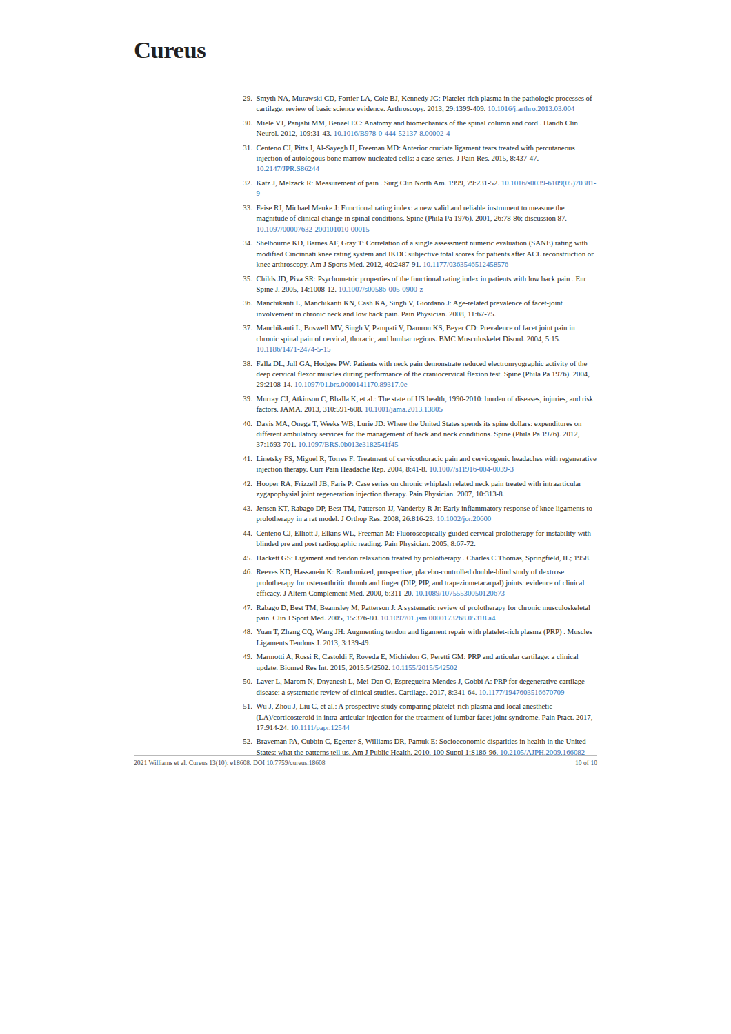Cureus
29. Smyth NA, Murawski CD, Fortier LA, Cole BJ, Kennedy JG: Platelet-rich plasma in the pathologic processes of cartilage: review of basic science evidence. Arthroscopy. 2013, 29:1399-409. 10.1016/j.arthro.2013.03.004
30. Miele VJ, Panjabi MM, Benzel EC: Anatomy and biomechanics of the spinal column and cord . Handb Clin Neurol. 2012, 109:31-43. 10.1016/B978-0-444-52137-8.00002-4
31. Centeno CJ, Pitts J, Al-Sayegh H, Freeman MD: Anterior cruciate ligament tears treated with percutaneous injection of autologous bone marrow nucleated cells: a case series. J Pain Res. 2015, 8:437-47. 10.2147/JPR.S86244
32. Katz J, Melzack R: Measurement of pain . Surg Clin North Am. 1999, 79:231-52. 10.1016/s0039-6109(05)70381-9
33. Feise RJ, Michael Menke J: Functional rating index: a new valid and reliable instrument to measure the magnitude of clinical change in spinal conditions. Spine (Phila Pa 1976). 2001, 26:78-86; discussion 87. 10.1097/00007632-200101010-00015
34. Shelbourne KD, Barnes AF, Gray T: Correlation of a single assessment numeric evaluation (SANE) rating with modified Cincinnati knee rating system and IKDC subjective total scores for patients after ACL reconstruction or knee arthroscopy. Am J Sports Med. 2012, 40:2487-91. 10.1177/0363546512458576
35. Childs JD, Piva SR: Psychometric properties of the functional rating index in patients with low back pain . Eur Spine J. 2005, 14:1008-12. 10.1007/s00586-005-0900-z
36. Manchikanti L, Manchikanti KN, Cash KA, Singh V, Giordano J: Age-related prevalence of facet-joint involvement in chronic neck and low back pain. Pain Physician. 2008, 11:67-75.
37. Manchikanti L, Boswell MV, Singh V, Pampati V, Damron KS, Beyer CD: Prevalence of facet joint pain in chronic spinal pain of cervical, thoracic, and lumbar regions. BMC Musculoskelet Disord. 2004, 5:15. 10.1186/1471-2474-5-15
38. Falla DL, Jull GA, Hodges PW: Patients with neck pain demonstrate reduced electromyographic activity of the deep cervical flexor muscles during performance of the craniocervical flexion test. Spine (Phila Pa 1976). 2004, 29:2108-14. 10.1097/01.brs.0000141170.89317.0e
39. Murray CJ, Atkinson C, Bhalla K, et al.: The state of US health, 1990-2010: burden of diseases, injuries, and risk factors. JAMA. 2013, 310:591-608. 10.1001/jama.2013.13805
40. Davis MA, Onega T, Weeks WB, Lurie JD: Where the United States spends its spine dollars: expenditures on different ambulatory services for the management of back and neck conditions. Spine (Phila Pa 1976). 2012, 37:1693-701. 10.1097/BRS.0b013e3182541f45
41. Linetsky FS, Miguel R, Torres F: Treatment of cervicothoracic pain and cervicogenic headaches with regenerative injection therapy. Curr Pain Headache Rep. 2004, 8:41-8. 10.1007/s11916-004-0039-3
42. Hooper RA, Frizzell JB, Faris P: Case series on chronic whiplash related neck pain treated with intraarticular zygapophysial joint regeneration injection therapy. Pain Physician. 2007, 10:313-8.
43. Jensen KT, Rabago DP, Best TM, Patterson JJ, Vanderby R Jr: Early inflammatory response of knee ligaments to prolotherapy in a rat model. J Orthop Res. 2008, 26:816-23. 10.1002/jor.20600
44. Centeno CJ, Elliott J, Elkins WL, Freeman M: Fluoroscopically guided cervical prolotherapy for instability with blinded pre and post radiographic reading. Pain Physician. 2005, 8:67-72.
45. Hackett GS: Ligament and tendon relaxation treated by prolotherapy . Charles C Thomas, Springfield, IL; 1958.
46. Reeves KD, Hassanein K: Randomized, prospective, placebo-controlled double-blind study of dextrose prolotherapy for osteoarthritic thumb and finger (DIP, PIP, and trapeziometacarpal) joints: evidence of clinical efficacy. J Altern Complement Med. 2000, 6:311-20. 10.1089/10755530050120673
47. Rabago D, Best TM, Beamsley M, Patterson J: A systematic review of prolotherapy for chronic musculoskeletal pain. Clin J Sport Med. 2005, 15:376-80. 10.1097/01.jsm.0000173268.05318.a4
48. Yuan T, Zhang CQ, Wang JH: Augmenting tendon and ligament repair with platelet-rich plasma (PRP) . Muscles Ligaments Tendons J. 2013, 3:139-49.
49. Marmotti A, Rossi R, Castoldi F, Roveda E, Michielon G, Peretti GM: PRP and articular cartilage: a clinical update. Biomed Res Int. 2015, 2015:542502. 10.1155/2015/542502
50. Laver L, Marom N, Dnyanesh L, Mei-Dan O, Espregueira-Mendes J, Gobbi A: PRP for degenerative cartilage disease: a systematic review of clinical studies. Cartilage. 2017, 8:341-64. 10.1177/1947603516670709
51. Wu J, Zhou J, Liu C, et al.: A prospective study comparing platelet-rich plasma and local anesthetic (LA)/corticosteroid in intra-articular injection for the treatment of lumbar facet joint syndrome. Pain Pract. 2017, 17:914-24. 10.1111/papr.12544
52. Braveman PA, Cubbin C, Egerter S, Williams DR, Pamuk E: Socioeconomic disparities in health in the United States: what the patterns tell us. Am J Public Health. 2010, 100 Suppl 1:S186-96. 10.2105/AJPH.2009.166082
2021 Williams et al. Cureus 13(10): e18608. DOI 10.7759/cureus.18608 10 of 10